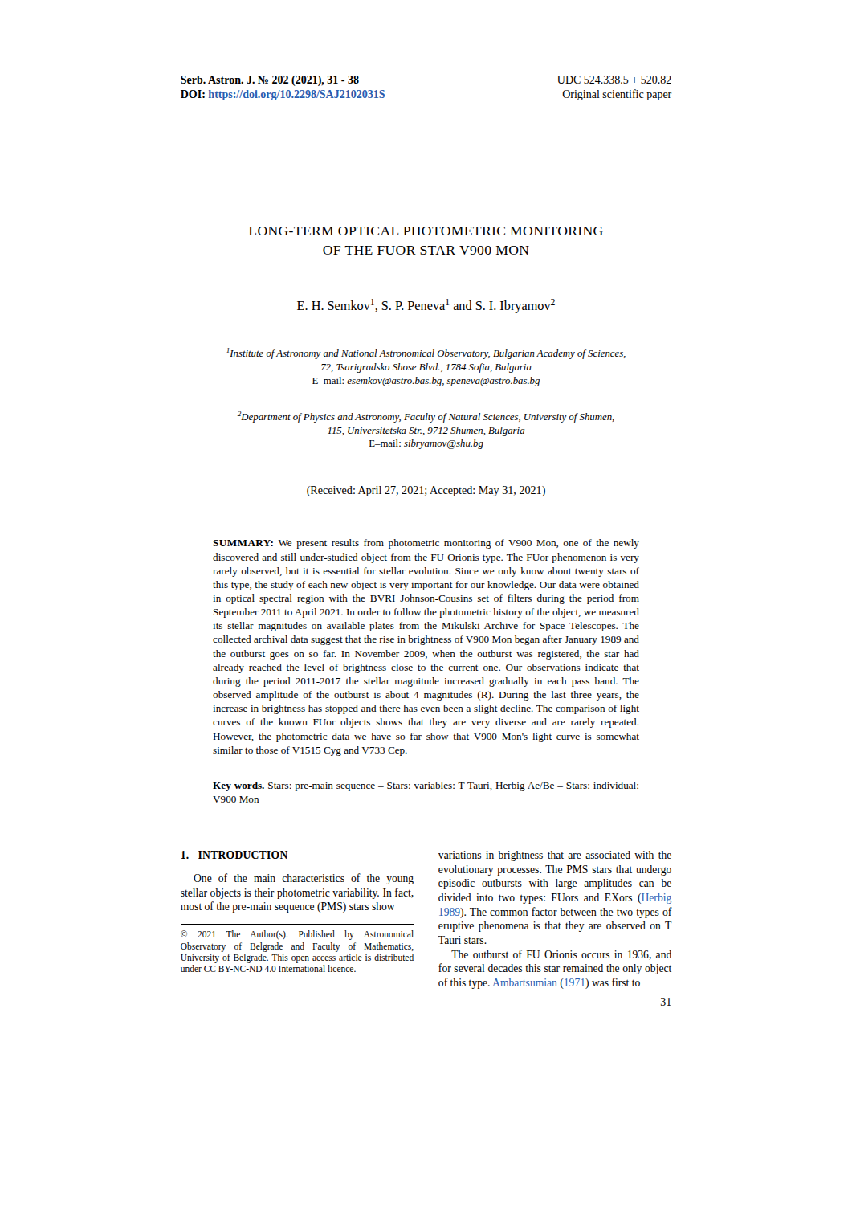Serb. Astron. J. № 202 (2021), 31 - 38
DOI: https://doi.org/10.2298/SAJ2102031S
UDC 524.338.5 + 520.82
Original scientific paper
LONG-TERM OPTICAL PHOTOMETRIC MONITORING
OF THE FUOR STAR V900 MON
E. H. Semkov1, S. P. Peneva1 and S. I. Ibryamov2
1Institute of Astronomy and National Astronomical Observatory, Bulgarian Academy of Sciences,
72, Tsarigradsko Shose Blvd., 1784 Sofia, Bulgaria
E–mail: esemkov@astro.bas.bg, speneva@astro.bas.bg
2Department of Physics and Astronomy, Faculty of Natural Sciences, University of Shumen,
115, Universitetska Str., 9712 Shumen, Bulgaria
E–mail: sibryamov@shu.bg
(Received: April 27, 2021; Accepted: May 31, 2021)
SUMMARY: We present results from photometric monitoring of V900 Mon, one of the newly discovered and still under-studied object from the FU Orionis type. The FUor phenomenon is very rarely observed, but it is essential for stellar evolution. Since we only know about twenty stars of this type, the study of each new object is very important for our knowledge. Our data were obtained in optical spectral region with the BVRI Johnson-Cousins set of filters during the period from September 2011 to April 2021. In order to follow the photometric history of the object, we measured its stellar magnitudes on available plates from the Mikulski Archive for Space Telescopes. The collected archival data suggest that the rise in brightness of V900 Mon began after January 1989 and the outburst goes on so far. In November 2009, when the outburst was registered, the star had already reached the level of brightness close to the current one. Our observations indicate that during the period 2011-2017 the stellar magnitude increased gradually in each pass band. The observed amplitude of the outburst is about 4 magnitudes (R). During the last three years, the increase in brightness has stopped and there has even been a slight decline. The comparison of light curves of the known FUor objects shows that they are very diverse and are rarely repeated. However, the photometric data we have so far show that V900 Mon's light curve is somewhat similar to those of V1515 Cyg and V733 Cep.
Key words. Stars: pre-main sequence – Stars: variables: T Tauri, Herbig Ae/Be – Stars: individual: V900 Mon
1. INTRODUCTION
One of the main characteristics of the young stellar objects is their photometric variability. In fact, most of the pre-main sequence (PMS) stars show
© 2021 The Author(s). Published by Astronomical Observatory of Belgrade and Faculty of Mathematics, University of Belgrade. This open access article is distributed under CC BY-NC-ND 4.0 International licence.
variations in brightness that are associated with the evolutionary processes. The PMS stars that undergo episodic outbursts with large amplitudes can be divided into two types: FUors and EXors (Herbig 1989). The common factor between the two types of eruptive phenomena is that they are observed on T Tauri stars.
The outburst of FU Orionis occurs in 1936, and for several decades this star remained the only object of this type. Ambartsumian (1971) was first to
31